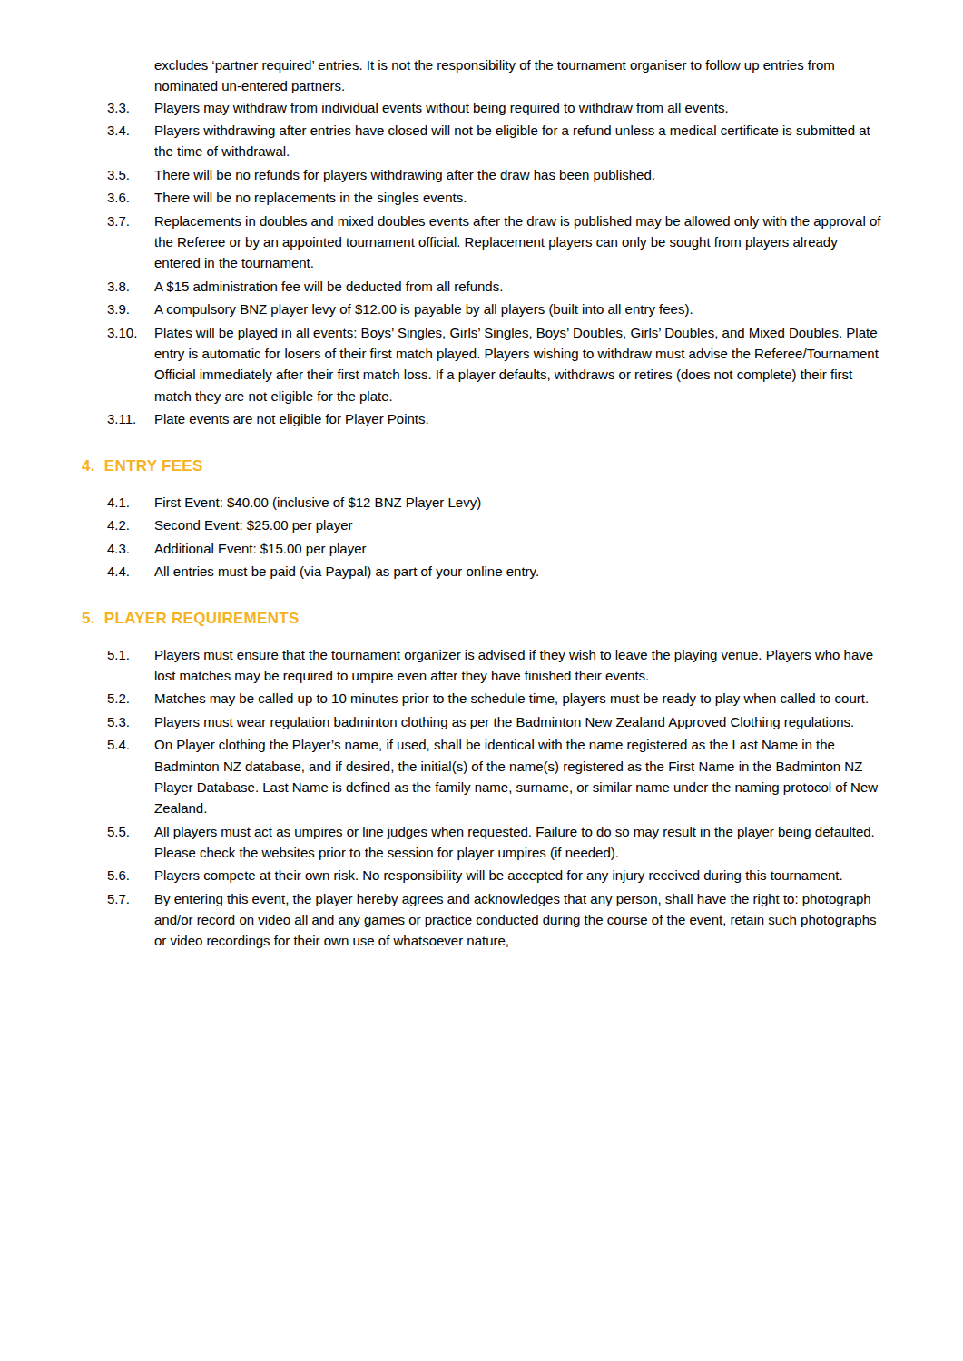excludes ‘partner required’ entries. It is not the responsibility of the tournament organiser to follow up entries from nominated un-entered partners.
3.3. Players may withdraw from individual events without being required to withdraw from all events.
3.4. Players withdrawing after entries have closed will not be eligible for a refund unless a medical certificate is submitted at the time of withdrawal.
3.5. There will be no refunds for players withdrawing after the draw has been published.
3.6. There will be no replacements in the singles events.
3.7. Replacements in doubles and mixed doubles events after the draw is published may be allowed only with the approval of the Referee or by an appointed tournament official. Replacement players can only be sought from players already entered in the tournament.
3.8. A $15 administration fee will be deducted from all refunds.
3.9. A compulsory BNZ player levy of $12.00 is payable by all players (built into all entry fees).
3.10. Plates will be played in all events: Boys’ Singles, Girls’ Singles, Boys’ Doubles, Girls’ Doubles, and Mixed Doubles. Plate entry is automatic for losers of their first match played. Players wishing to withdraw must advise the Referee/Tournament Official immediately after their first match loss. If a player defaults, withdraws or retires (does not complete) their first match they are not eligible for the plate.
3.11. Plate events are not eligible for Player Points.
4. ENTRY FEES
4.1. First Event: $40.00 (inclusive of $12 BNZ Player Levy)
4.2. Second Event: $25.00 per player
4.3. Additional Event: $15.00 per player
4.4. All entries must be paid (via Paypal) as part of your online entry.
5. PLAYER REQUIREMENTS
5.1. Players must ensure that the tournament organizer is advised if they wish to leave the playing venue. Players who have lost matches may be required to umpire even after they have finished their events.
5.2. Matches may be called up to 10 minutes prior to the schedule time, players must be ready to play when called to court.
5.3. Players must wear regulation badminton clothing as per the Badminton New Zealand Approved Clothing regulations.
5.4. On Player clothing the Player’s name, if used, shall be identical with the name registered as the Last Name in the Badminton NZ database, and if desired, the initial(s) of the name(s) registered as the First Name in the Badminton NZ Player Database. Last Name is defined as the family name, surname, or similar name under the naming protocol of New Zealand.
5.5. All players must act as umpires or line judges when requested. Failure to do so may result in the player being defaulted. Please check the websites prior to the session for player umpires (if needed).
5.6. Players compete at their own risk. No responsibility will be accepted for any injury received during this tournament.
5.7. By entering this event, the player hereby agrees and acknowledges that any person, shall have the right to: photograph and/or record on video all and any games or practice conducted during the course of the event, retain such photographs or video recordings for their own use of whatsoever nature,